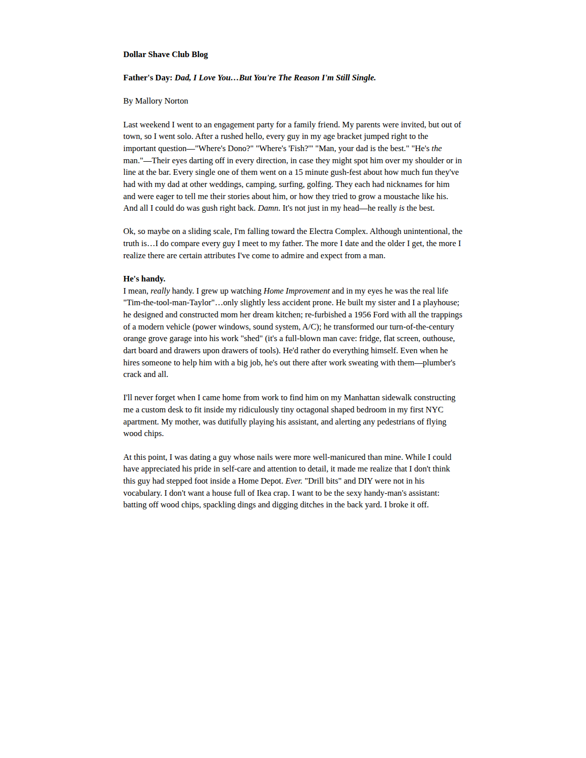Dollar Shave Club Blog
Father's Day: Dad, I Love You…But You're The Reason I'm Still Single.
By Mallory Norton
Last weekend I went to an engagement party for a family friend. My parents were invited, but out of town, so I went solo. After a rushed hello, every guy in my age bracket jumped right to the important question—"Where's Dono?" "Where's 'Fish?'" "Man, your dad is the best." "He's the man."—Their eyes darting off in every direction, in case they might spot him over my shoulder or in line at the bar. Every single one of them went on a 15 minute gush-fest about how much fun they've had with my dad at other weddings, camping, surfing, golfing. They each had nicknames for him and were eager to tell me their stories about him, or how they tried to grow a moustache like his. And all I could do was gush right back. Damn. It's not just in my head—he really is the best.
Ok, so maybe on a sliding scale, I'm falling toward the Electra Complex. Although unintentional, the truth is…I do compare every guy I meet to my father. The more I date and the older I get, the more I realize there are certain attributes I've come to admire and expect from a man.
He's handy.
I mean, really handy. I grew up watching Home Improvement and in my eyes he was the real life "Tim-the-tool-man-Taylor"…only slightly less accident prone. He built my sister and I a playhouse; he designed and constructed mom her dream kitchen; re-furbished a 1956 Ford with all the trappings of a modern vehicle (power windows, sound system, A/C); he transformed our turn-of-the-century orange grove garage into his work "shed" (it's a full-blown man cave: fridge, flat screen, outhouse, dart board and drawers upon drawers of tools). He'd rather do everything himself. Even when he hires someone to help him with a big job, he's out there after work sweating with them—plumber's crack and all.
I'll never forget when I came home from work to find him on my Manhattan sidewalk constructing me a custom desk to fit inside my ridiculously tiny octagonal shaped bedroom in my first NYC apartment. My mother, was dutifully playing his assistant, and alerting any pedestrians of flying wood chips.
At this point, I was dating a guy whose nails were more well-manicured than mine. While I could have appreciated his pride in self-care and attention to detail, it made me realize that I don't think this guy had stepped foot inside a Home Depot. Ever. "Drill bits" and DIY were not in his vocabulary. I don't want a house full of Ikea crap. I want to be the sexy handy-man's assistant: batting off wood chips, spackling dings and digging ditches in the back yard. I broke it off.